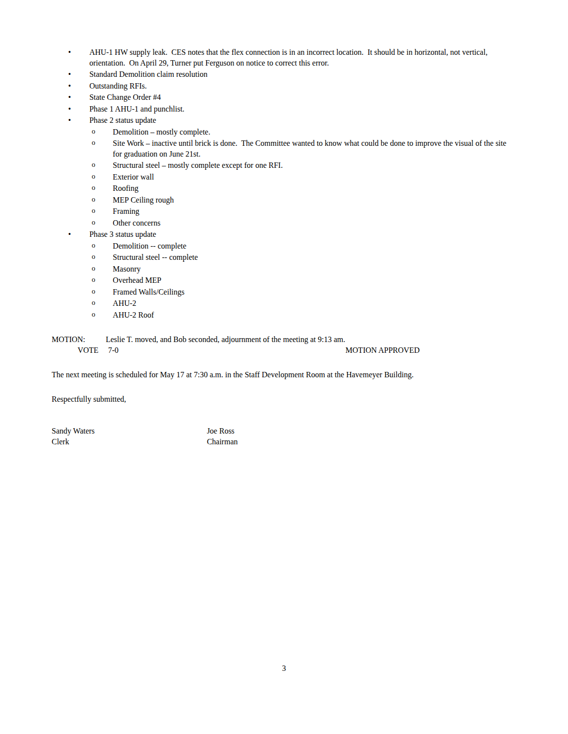AHU-1 HW supply leak. CES notes that the flex connection is in an incorrect location. It should be in horizontal, not vertical, orientation. On April 29, Turner put Ferguson on notice to correct this error.
Standard Demolition claim resolution
Outstanding RFIs.
State Change Order #4
Phase 1 AHU-1 and punchlist.
Phase 2 status update
Demolition – mostly complete.
Site Work – inactive until brick is done. The Committee wanted to know what could be done to improve the visual of the site for graduation on June 21st.
Structural steel – mostly complete except for one RFI.
Exterior wall
Roofing
MEP Ceiling rough
Framing
Other concerns
Phase 3 status update
Demolition -- complete
Structural steel -- complete
Masonry
Overhead MEP
Framed Walls/Ceilings
AHU-2
AHU-2 Roof
MOTION: Leslie T. moved, and Bob seconded, adjournment of the meeting at 9:13 am.
VOTE 7-0 MOTION APPROVED
The next meeting is scheduled for May 17 at 7:30 a.m. in the Staff Development Room at the Havemeyer Building.
Respectfully submitted,
Sandy Waters
Clerk
Joe Ross
Chairman
3